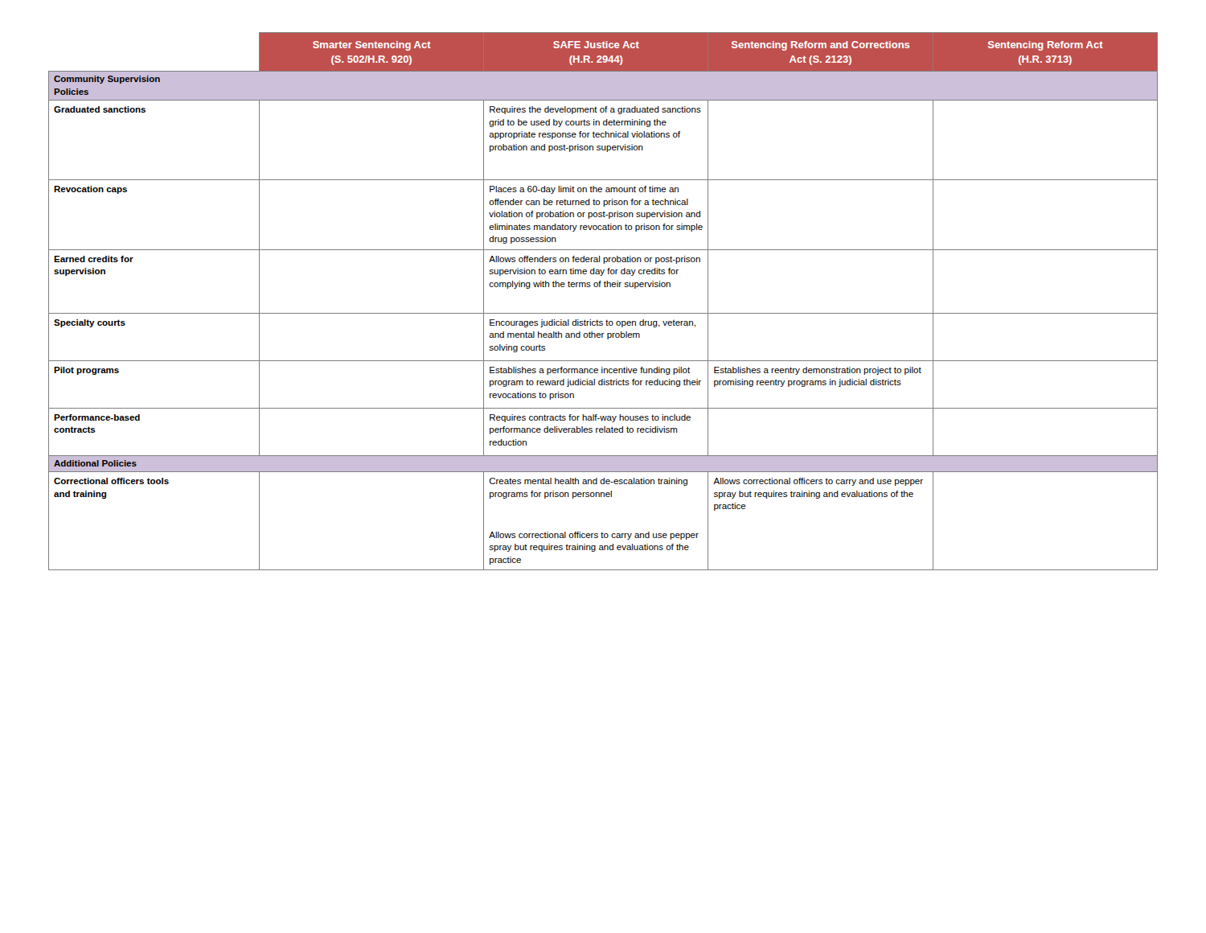| | Smarter Sentencing Act (S. 502/H.R. 920) | SAFE Justice Act (H.R. 2944) | Sentencing Reform and Corrections Act (S. 2123) | Sentencing Reform Act (H.R. 3713) |
| --- | --- | --- | --- | --- |
| Community Supervision Policies |
| Graduated sanctions | | Requires the development of a graduated sanctions grid to be used by courts in determining the appropriate response for technical violations of probation and post-prison supervision | | |
| Revocation caps | | Places a 60-day limit on the amount of time an offender can be returned to prison for a technical violation of probation or post-prison supervision and eliminates mandatory revocation to prison for simple drug possession | | |
| Earned credits for supervision | | Allows offenders on federal probation or post-prison supervision to earn time day for day credits for complying with the terms of their supervision | | |
| Specialty courts | | Encourages judicial districts to open drug, veteran, and mental health and other problem solving courts | | |
| Pilot programs | | Establishes a performance incentive funding pilot program to reward judicial districts for reducing their revocations to prison | Establishes a reentry demonstration project to pilot promising reentry programs in judicial districts | |
| Performance-based contracts | | Requires contracts for half-way houses to include performance deliverables related to recidivism reduction | | |
| Additional Policies |
| Correctional officers tools and training | | Creates mental health and de-escalation training programs for prison personnel Allows correctional officers to carry and use pepper spray but requires training and evaluations of the practice | Allows correctional officers to carry and use pepper spray but requires training and evaluations of the practice | |